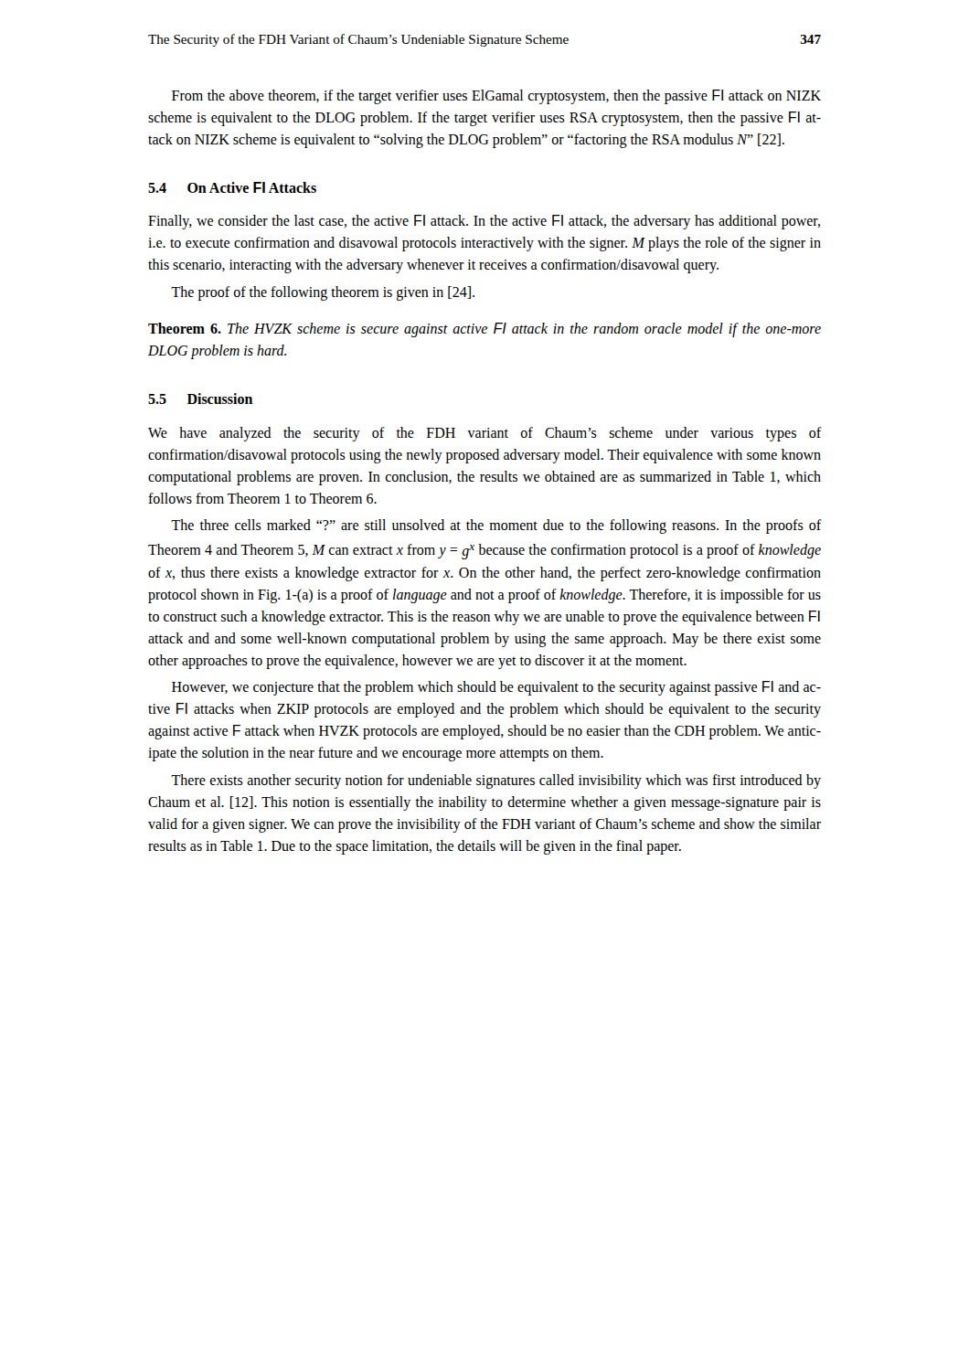The Security of the FDH Variant of Chaum’s Undeniable Signature Scheme 347
From the above theorem, if the target verifier uses ElGamal cryptosystem, then the passive FI attack on NIZK scheme is equivalent to the DLOG problem. If the target verifier uses RSA cryptosystem, then the passive FI attack on NIZK scheme is equivalent to “solving the DLOG problem” or “factoring the RSA modulus N” [22].
5.4 On Active FI Attacks
Finally, we consider the last case, the active FI attack. In the active FI attack, the adversary has additional power, i.e. to execute confirmation and disavowal protocols interactively with the signer. M plays the role of the signer in this scenario, interacting with the adversary whenever it receives a confirmation/disavowal query.
The proof of the following theorem is given in [24].
Theorem 6. The HVZK scheme is secure against active FI attack in the random oracle model if the one-more DLOG problem is hard.
5.5 Discussion
We have analyzed the security of the FDH variant of Chaum’s scheme under various types of confirmation/disavowal protocols using the newly proposed adversary model. Their equivalence with some known computational problems are proven. In conclusion, the results we obtained are as summarized in Table 1, which follows from Theorem 1 to Theorem 6.
The three cells marked “?” are still unsolved at the moment due to the following reasons. In the proofs of Theorem 4 and Theorem 5, M can extract x from y = gx because the confirmation protocol is a proof of knowledge of x, thus there exists a knowledge extractor for x. On the other hand, the perfect zero-knowledge confirmation protocol shown in Fig. 1-(a) is a proof of language and not a proof of knowledge. Therefore, it is impossible for us to construct such a knowledge extractor. This is the reason why we are unable to prove the equivalence between FI attack and and some well-known computational problem by using the same approach. May be there exist some other approaches to prove the equivalence, however we are yet to discover it at the moment.
However, we conjecture that the problem which should be equivalent to the security against passive FI and active FI attacks when ZKIP protocols are employed and the problem which should be equivalent to the security against active F attack when HVZK protocols are employed, should be no easier than the CDH problem. We anticipate the solution in the near future and we encourage more attempts on them.
There exists another security notion for undeniable signatures called invisibility which was first introduced by Chaum et al. [12]. This notion is essentially the inability to determine whether a given message-signature pair is valid for a given signer. We can prove the invisibility of the FDH variant of Chaum’s scheme and show the similar results as in Table 1. Due to the space limitation, the details will be given in the final paper.